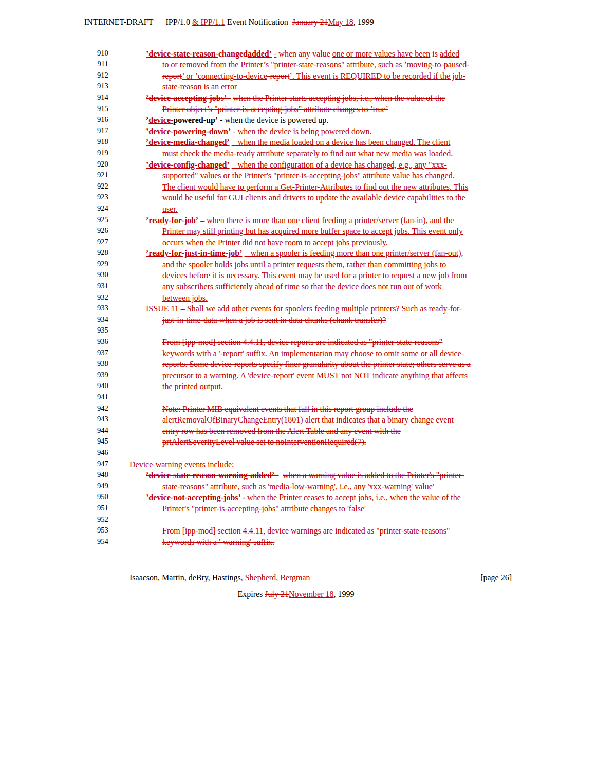INTERNET-DRAFT
IPP/1.0 & IPP/1.1 Event Notification January 21 May 18, 1999
’device-state-reason-changed added’ - when any value one or more values have been is added
to or removed from the Printer’s "printer-state-reasons" attribute, such as ’moving-to-paused-
report’ or ’connecting-to-device-report’. This event is REQUIRED to be recorded if the job-
state-reason is an error
’device-accepting-jobs’ - when the Printer starts accepting jobs, i.e., when the value of the
Printer object’s "printer-is-accepting-jobs" attribute changes to ’true’
’device-powered-up’ - when the device is powered up.
’device-powering-down’ - when the device is being powered down.
’device-media-changed’ – when the media loaded on a device has been changed. The client
must check the media-ready attribute separately to find out what new media was loaded.
’device-config-changed’ – when the configuration of a device has changed, e.g., any "xxx-
supported" values or the Printer's "printer-is-accepting-jobs" attribute value has changed.
The client would have to perform a Get-Printer-Attributes to find out the new attributes. This
would be useful for GUI clients and drivers to update the available device capabilities to the
user.
’ready-for-job’ – when there is more than one client feeding a printer/server (fan-in), and the
Printer may still printing but has acquired more buffer space to accept jobs. This event only
occurs when the Printer did not have room to accept jobs previously.
’ready-for-just-in-time-job’ – when a spooler is feeding more than one printer/server (fan-out),
and the spooler holds jobs until a printer requests them, rather than committing jobs to
devices before it is necessary. This event may be used for a printer to request a new job from
any subscribers sufficiently ahead of time so that the device does not run out of work
between jobs.
ISSUE 11 – Shall we add other events for spoolers feeding multiple printers? Such as ready-for-
just-in-time-data when a job is sent in data chunks (chunk transfer)?
From [ipp-mod] section 4.4.11, device reports are indicated as "printer-state-reasons"
keywords with a '-report' suffix. An implementation may choose to omit some or all device-
reports. Some device-reports specify finer granularity about the printer state; others serve as a
precursor to a warning. A 'device-report' event MUST not NOT indicate anything that affects
the printed output.
Note: Printer MIB equivalent events that fall in this report group include the
alertRemovalOfBinaryChangeEntry(1801) alert that indicates that a binary change event
entry row has been removed from the Alert Table and any event with the
prtAlertSeverityLevel value set to noInterventionRequired(7).
Device-warning events include:
’device-state-reason-warning-added’ - when a warning value is added to the Printer's "printer-
state-reasons" attribute, such as 'media-low-warning', i.e., any 'xxx-warning' value'
’device-not-accepting-jobs’ - when the Printer ceases to accept jobs, i.e., when the value of the
Printer's "printer-is-accepting-jobs" attribute changes to 'false'
From [ipp-mod] section 4.4.11, device warnings are indicated as "printer-state-reasons"
keywords with a '-warning' suffix.
Isaacson, Martin, deBry, Hastings, Shepherd, Bergman
[page 26]
Expires July 21 November 18, 1999